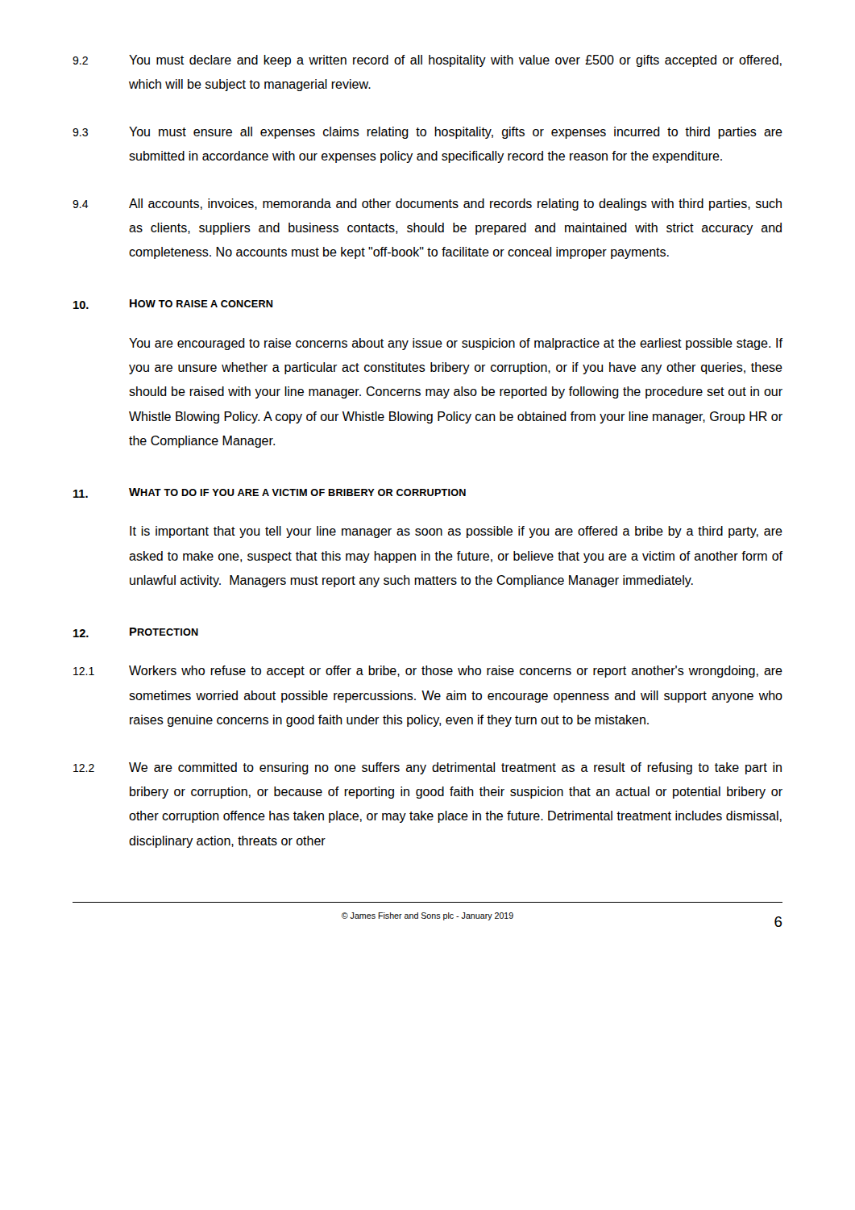9.2
You must declare and keep a written record of all hospitality with value over £500 or gifts accepted or offered, which will be subject to managerial review.
9.3
You must ensure all expenses claims relating to hospitality, gifts or expenses incurred to third parties are submitted in accordance with our expenses policy and specifically record the reason for the expenditure.
9.4
All accounts, invoices, memoranda and other documents and records relating to dealings with third parties, such as clients, suppliers and business contacts, should be prepared and maintained with strict accuracy and completeness. No accounts must be kept "off-book" to facilitate or conceal improper payments.
10.
HOW TO RAISE A CONCERN
You are encouraged to raise concerns about any issue or suspicion of malpractice at the earliest possible stage. If you are unsure whether a particular act constitutes bribery or corruption, or if you have any other queries, these should be raised with your line manager. Concerns may also be reported by following the procedure set out in our Whistle Blowing Policy. A copy of our Whistle Blowing Policy can be obtained from your line manager, Group HR or the Compliance Manager.
11.
WHAT TO DO IF YOU ARE A VICTIM OF BRIBERY OR CORRUPTION
It is important that you tell your line manager as soon as possible if you are offered a bribe by a third party, are asked to make one, suspect that this may happen in the future, or believe that you are a victim of another form of unlawful activity. Managers must report any such matters to the Compliance Manager immediately.
12.
PROTECTION
12.1
Workers who refuse to accept or offer a bribe, or those who raise concerns or report another's wrongdoing, are sometimes worried about possible repercussions. We aim to encourage openness and will support anyone who raises genuine concerns in good faith under this policy, even if they turn out to be mistaken.
12.2
We are committed to ensuring no one suffers any detrimental treatment as a result of refusing to take part in bribery or corruption, or because of reporting in good faith their suspicion that an actual or potential bribery or other corruption offence has taken place, or may take place in the future. Detrimental treatment includes dismissal, disciplinary action, threats or other
© James Fisher and Sons plc - January 2019 6